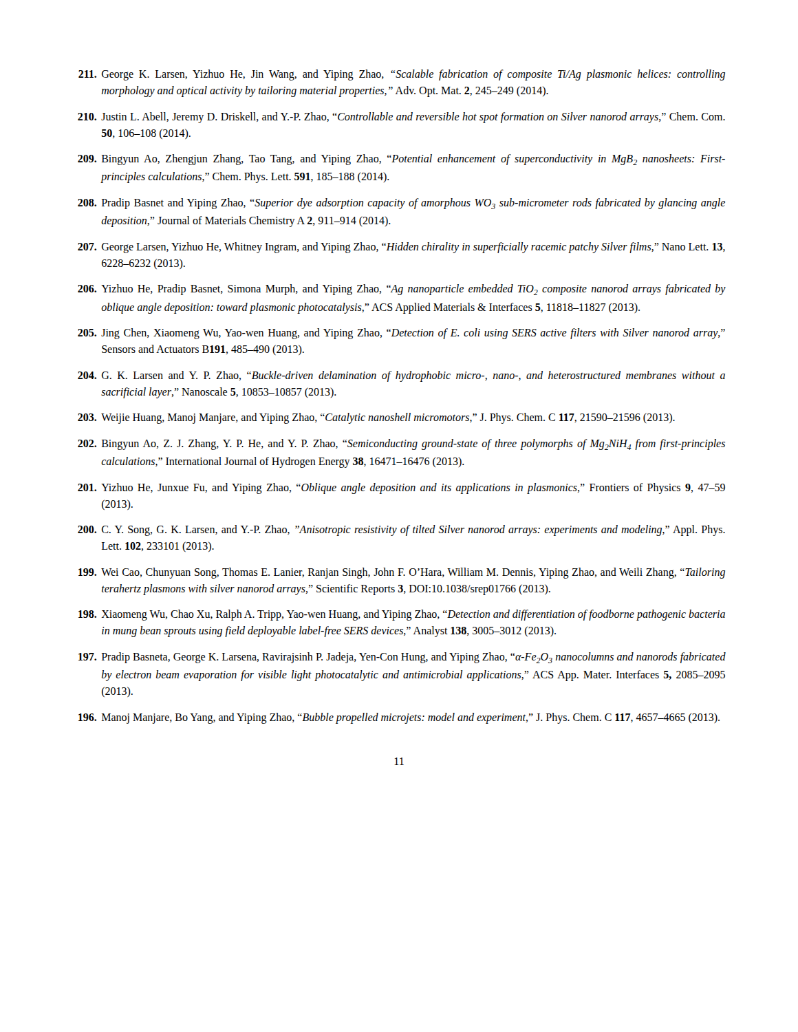211. George K. Larsen, Yizhuo He, Jin Wang, and Yiping Zhao, “Scalable fabrication of composite Ti/Ag plasmonic helices: controlling morphology and optical activity by tailoring material properties,” Adv. Opt. Mat. 2, 245–249 (2014).
210. Justin L. Abell, Jeremy D. Driskell, and Y.-P. Zhao, “Controllable and reversible hot spot formation on Silver nanorod arrays,” Chem. Com. 50, 106–108 (2014).
209. Bingyun Ao, Zhengjun Zhang, Tao Tang, and Yiping Zhao, “Potential enhancement of superconductivity in MgB2 nanosheets: First-principles calculations,” Chem. Phys. Lett. 591, 185–188 (2014).
208. Pradip Basnet and Yiping Zhao, “Superior dye adsorption capacity of amorphous WO3 sub-micrometer rods fabricated by glancing angle deposition,” Journal of Materials Chemistry A 2, 911–914 (2014).
207. George Larsen, Yizhuo He, Whitney Ingram, and Yiping Zhao, “Hidden chirality in superficially racemic patchy Silver films,” Nano Lett. 13, 6228–6232 (2013).
206. Yizhuo He, Pradip Basnet, Simona Murph, and Yiping Zhao, “Ag nanoparticle embedded TiO2 composite nanorod arrays fabricated by oblique angle deposition: toward plasmonic photocatalysis,” ACS Applied Materials & Interfaces 5, 11818–11827 (2013).
205. Jing Chen, Xiaomeng Wu, Yao-wen Huang, and Yiping Zhao, “Detection of E. coli using SERS active filters with Silver nanorod array,” Sensors and Actuators B191, 485–490 (2013).
204. G. K. Larsen and Y. P. Zhao, “Buckle-driven delamination of hydrophobic micro-, nano-, and heterostructured membranes without a sacrificial layer,” Nanoscale 5, 10853–10857 (2013).
203. Weijie Huang, Manoj Manjare, and Yiping Zhao, “Catalytic nanoshell micromotors,” J. Phys. Chem. C 117, 21590–21596 (2013).
202. Bingyun Ao, Z. J. Zhang, Y. P. He, and Y. P. Zhao, “Semiconducting ground-state of three polymorphs of Mg2NiH4 from first-principles calculations,” International Journal of Hydrogen Energy 38, 16471–16476 (2013).
201. Yizhuo He, Junxue Fu, and Yiping Zhao, “Oblique angle deposition and its applications in plasmonics,” Frontiers of Physics 9, 47–59 (2013).
200. C. Y. Song, G. K. Larsen, and Y.-P. Zhao, ”Anisotropic resistivity of tilted Silver nanorod arrays: experiments and modeling,” Appl. Phys. Lett. 102, 233101 (2013).
199. Wei Cao, Chunyuan Song, Thomas E. Lanier, Ranjan Singh, John F. O’Hara, William M. Dennis, Yiping Zhao, and Weili Zhang, “Tailoring terahertz plasmons with silver nanorod arrays,” Scientific Reports 3, DOI:10.1038/srep01766 (2013).
198. Xiaomeng Wu, Chao Xu, Ralph A. Tripp, Yao-wen Huang, and Yiping Zhao, “Detection and differentiation of foodborne pathogenic bacteria in mung bean sprouts using field deployable label-free SERS devices,” Analyst 138, 3005–3012 (2013).
197. Pradip Basneta, George K. Larsena, Raviraj­sinh P. Jadeja, Yen-Con Hung, and Yiping Zhao, “α-Fe2O3 nanocolumns and nanorods fabricated by electron beam evaporation for visible light photocatalytic and antimicrobial applications,” ACS App. Mater. Interfaces 5, 2085–2095 (2013).
196. Manoj Manjare, Bo Yang, and Yiping Zhao, “Bubble propelled microjets: model and experiment,” J. Phys. Chem. C 117, 4657–4665 (2013).
11